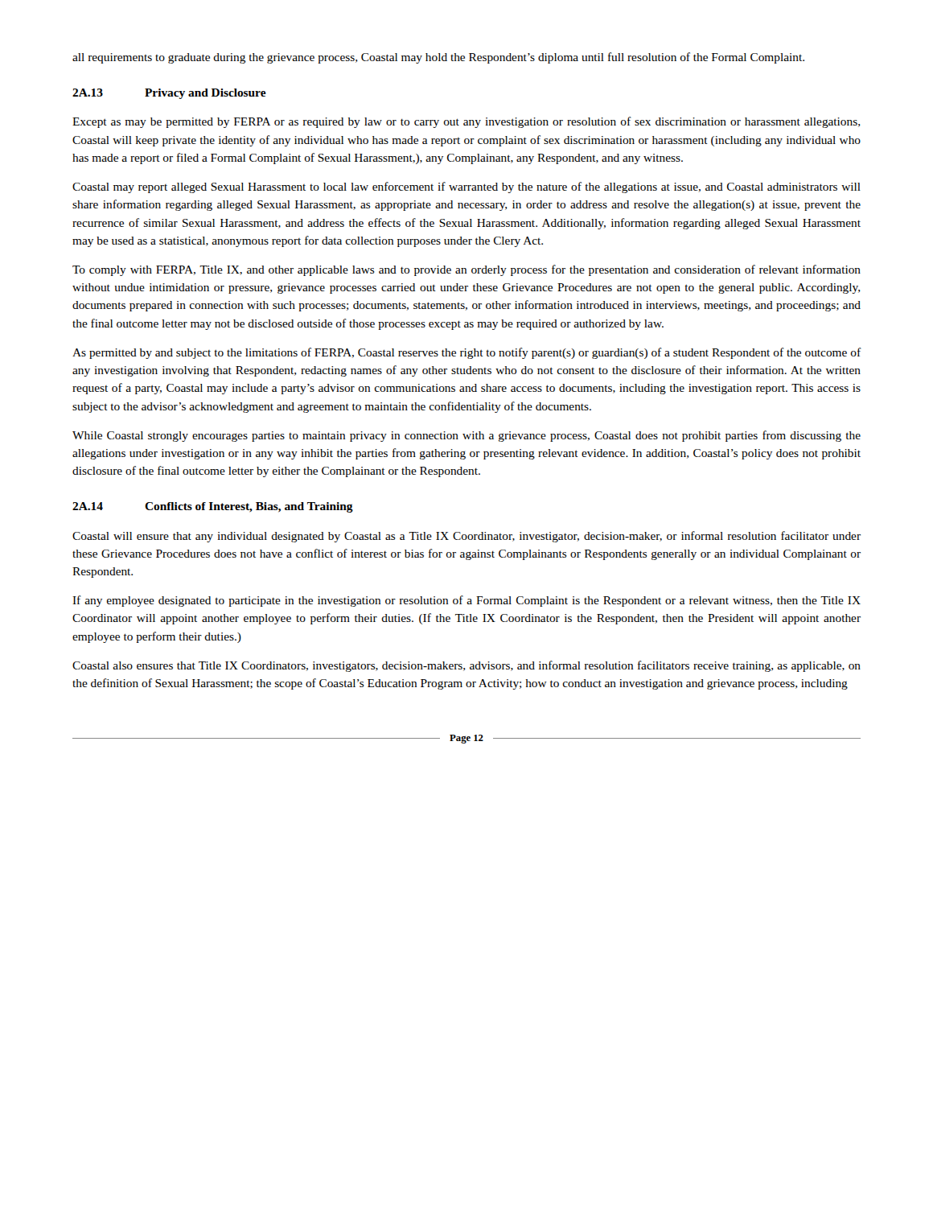all requirements to graduate during the grievance process, Coastal may hold the Respondent’s diploma until full resolution of the Formal Complaint.
2A.13 Privacy and Disclosure
Except as may be permitted by FERPA or as required by law or to carry out any investigation or resolution of sex discrimination or harassment allegations, Coastal will keep private the identity of any individual who has made a report or complaint of sex discrimination or harassment (including any individual who has made a report or filed a Formal Complaint of Sexual Harassment,), any Complainant, any Respondent, and any witness.
Coastal may report alleged Sexual Harassment to local law enforcement if warranted by the nature of the allegations at issue, and Coastal administrators will share information regarding alleged Sexual Harassment, as appropriate and necessary, in order to address and resolve the allegation(s) at issue, prevent the recurrence of similar Sexual Harassment, and address the effects of the Sexual Harassment. Additionally, information regarding alleged Sexual Harassment may be used as a statistical, anonymous report for data collection purposes under the Clery Act.
To comply with FERPA, Title IX, and other applicable laws and to provide an orderly process for the presentation and consideration of relevant information without undue intimidation or pressure, grievance processes carried out under these Grievance Procedures are not open to the general public. Accordingly, documents prepared in connection with such processes; documents, statements, or other information introduced in interviews, meetings, and proceedings; and the final outcome letter may not be disclosed outside of those processes except as may be required or authorized by law.
As permitted by and subject to the limitations of FERPA, Coastal reserves the right to notify parent(s) or guardian(s) of a student Respondent of the outcome of any investigation involving that Respondent, redacting names of any other students who do not consent to the disclosure of their information. At the written request of a party, Coastal may include a party’s advisor on communications and share access to documents, including the investigation report. This access is subject to the advisor’s acknowledgment and agreement to maintain the confidentiality of the documents.
While Coastal strongly encourages parties to maintain privacy in connection with a grievance process, Coastal does not prohibit parties from discussing the allegations under investigation or in any way inhibit the parties from gathering or presenting relevant evidence. In addition, Coastal’s policy does not prohibit disclosure of the final outcome letter by either the Complainant or the Respondent.
2A.14 Conflicts of Interest, Bias, and Training
Coastal will ensure that any individual designated by Coastal as a Title IX Coordinator, investigator, decision-maker, or informal resolution facilitator under these Grievance Procedures does not have a conflict of interest or bias for or against Complainants or Respondents generally or an individual Complainant or Respondent.
If any employee designated to participate in the investigation or resolution of a Formal Complaint is the Respondent or a relevant witness, then the Title IX Coordinator will appoint another employee to perform their duties. (If the Title IX Coordinator is the Respondent, then the President will appoint another employee to perform their duties.)
Coastal also ensures that Title IX Coordinators, investigators, decision-makers, advisors, and informal resolution facilitators receive training, as applicable, on the definition of Sexual Harassment; the scope of Coastal’s Education Program or Activity; how to conduct an investigation and grievance process, including
Page 12